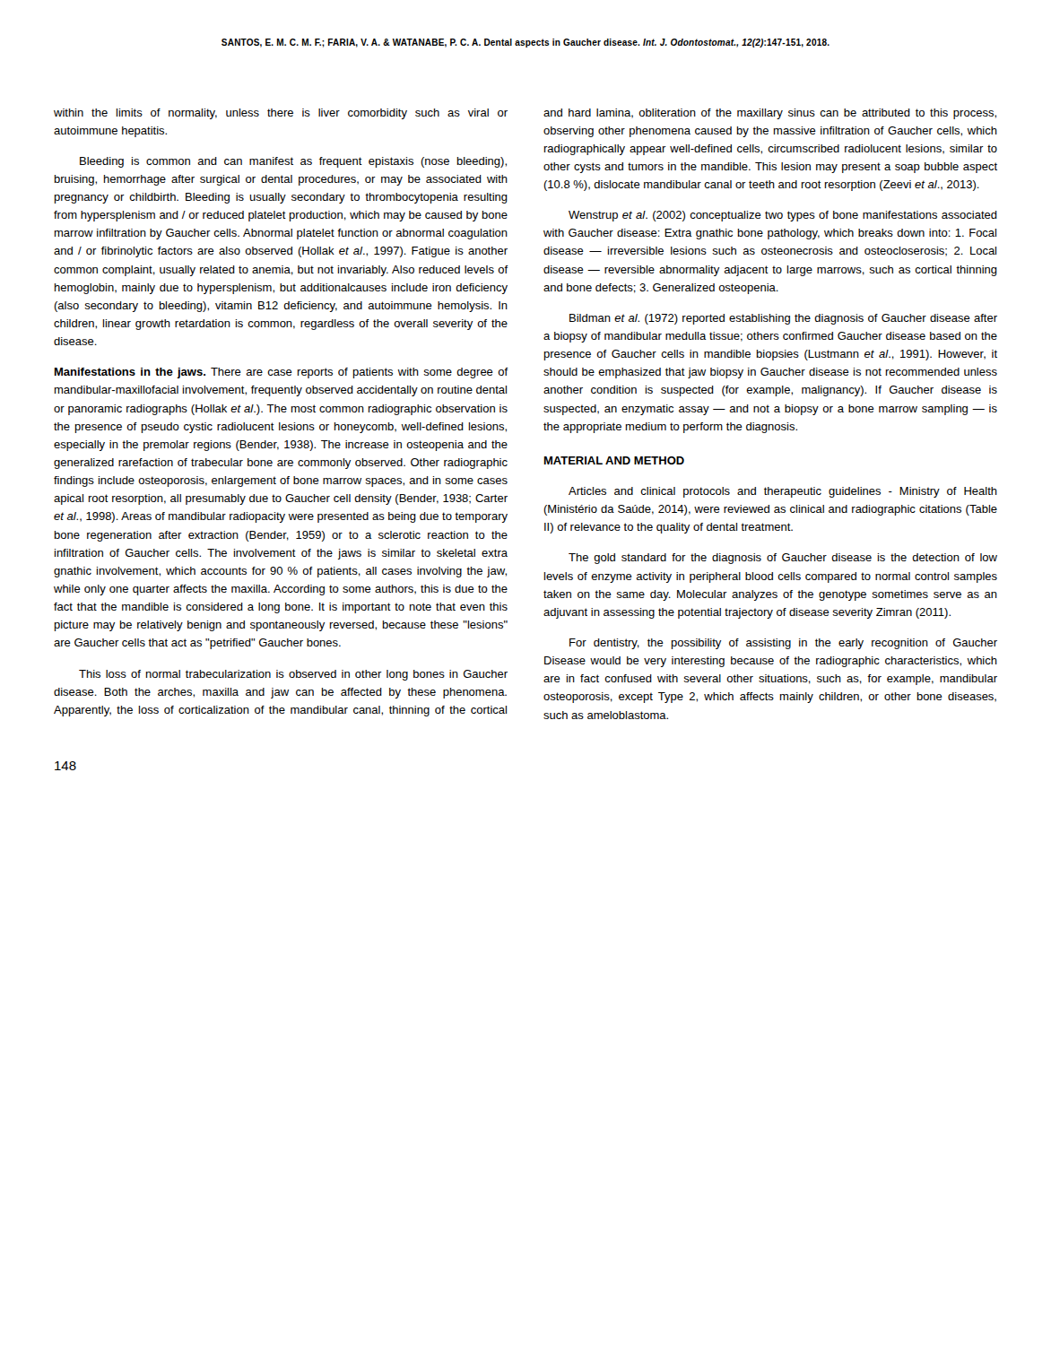SANTOS, E. M. C. M. F.; FARIA, V. A. & WATANABE, P. C. A. Dental aspects in Gaucher disease. Int. J. Odontostomat., 12(2):147-151, 2018.
within the limits of normality, unless there is liver comorbidity such as viral or autoimmune hepatitis.
Bleeding is common and can manifest as frequent epistaxis (nose bleeding), bruising, hemorrhage after surgical or dental procedures, or may be associated with pregnancy or childbirth. Bleeding is usually secondary to thrombocytopenia resulting from hypersplenism and / or reduced platelet production, which may be caused by bone marrow infiltration by Gaucher cells. Abnormal platelet function or abnormal coagulation and / or fibrinolytic factors are also observed (Hollak et al., 1997). Fatigue is another common complaint, usually related to anemia, but not invariably. Also reduced levels of hemoglobin, mainly due to hypersplenism, but additionalcauses include iron deficiency (also secondary to bleeding), vitamin B12 deficiency, and autoimmune hemolysis. In children, linear growth retardation is common, regardless of the overall severity of the disease.
Manifestations in the jaws. There are case reports of patients with some degree of mandibular-maxillofacial involvement, frequently observed accidentally on routine dental or panoramic radiographs (Hollak et al.). The most common radiographic observation is the presence of pseudo cystic radiolucent lesions or honeycomb, well-defined lesions, especially in the premolar regions (Bender, 1938). The increase in osteopenia and the generalized rarefaction of trabecular bone are commonly observed. Other radiographic findings include osteoporosis, enlargement of bone marrow spaces, and in some cases apical root resorption, all presumably due to Gaucher cell density (Bender, 1938; Carter et al., 1998). Areas of mandibular radiopacity were presented as being due to temporary bone regeneration after extraction (Bender, 1959) or to a sclerotic reaction to the infiltration of Gaucher cells. The involvement of the jaws is similar to skeletal extra gnathic involvement, which accounts for 90 % of patients, all cases involving the jaw, while only one quarter affects the maxilla. According to some authors, this is due to the fact that the mandible is considered a long bone. It is important to note that even this picture may be relatively benign and spontaneously reversed, because these "lesions" are Gaucher cells that act as "petrified" Gaucher bones.
This loss of normal trabecularization is observed in other long bones in Gaucher disease. Both the arches, maxilla and jaw can be affected by these phenomena. Apparently, the loss of corticalization of the mandibular canal, thinning of the cortical and hard lamina, obliteration of the maxillary sinus can be attributed to this process, observing other phenomena caused by the massive infiltration of Gaucher cells, which radiographically appear well-defined cells, circumscribed radiolucent lesions, similar to other cysts and tumors in the mandible. This lesion may present a soap bubble aspect (10.8 %), dislocate mandibular canal or teeth and root resorption (Zeevi et al., 2013).
Wenstrup et al. (2002) conceptualize two types of bone manifestations associated with Gaucher disease: Extra gnathic bone pathology, which breaks down into: 1. Focal disease — irreversible lesions such as osteonecrosis and osteocloserosis; 2. Local disease — reversible abnormality adjacent to large marrows, such as cortical thinning and bone defects; 3. Generalized osteopenia.
Bildman et al. (1972) reported establishing the diagnosis of Gaucher disease after a biopsy of mandibular medulla tissue; others confirmed Gaucher disease based on the presence of Gaucher cells in mandible biopsies (Lustmann et al., 1991). However, it should be emphasized that jaw biopsy in Gaucher disease is not recommended unless another condition is suspected (for example, malignancy). If Gaucher disease is suspected, an enzymatic assay — and not a biopsy or a bone marrow sampling — is the appropriate medium to perform the diagnosis.
MATERIAL AND METHOD
Articles and clinical protocols and therapeutic guidelines - Ministry of Health (Ministério da Saúde, 2014), were reviewed as clinical and radiographic citations (Table II) of relevance to the quality of dental treatment.
The gold standard for the diagnosis of Gaucher disease is the detection of low levels of enzyme activity in peripheral blood cells compared to normal control samples taken on the same day. Molecular analyzes of the genotype sometimes serve as an adjuvant in assessing the potential trajectory of disease severity Zimran (2011).
For dentistry, the possibility of assisting in the early recognition of Gaucher Disease would be very interesting because of the radiographic characteristics, which are in fact confused with several other situations, such as, for example, mandibular osteoporosis, except Type 2, which affects mainly children, or other bone diseases, such as ameloblastoma.
148